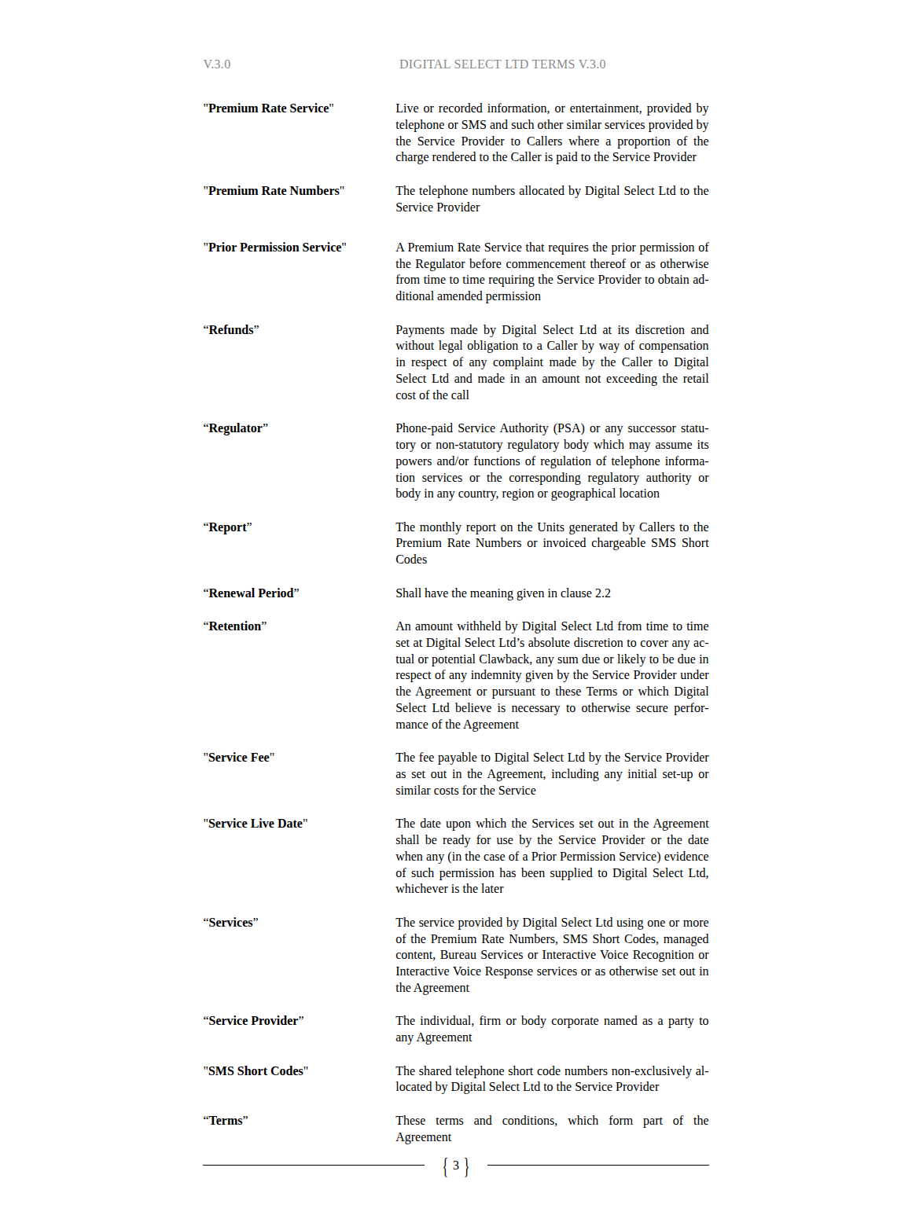V.3.0
DIGITAL SELECT LTD TERMS V.3.0
"Premium Rate Service"
Live or recorded information, or entertainment, provided by telephone or SMS and such other similar services provided by the Service Provider to Callers where a proportion of the charge rendered to the Caller is paid to the Service Provider
"Premium Rate Numbers"
The telephone numbers allocated by Digital Select Ltd to the Service Provider
"Prior Permission Service"
A Premium Rate Service that requires the prior permission of the Regulator before commencement thereof or as otherwise from time to time requiring the Service Provider to obtain additional amended permission
“Refunds”
Payments made by Digital Select Ltd at its discretion and without legal obligation to a Caller by way of compensation in respect of any complaint made by the Caller to Digital Select Ltd and made in an amount not exceeding the retail cost of the call
“Regulator”
Phone-paid Service Authority (PSA) or any successor statutory or non-statutory regulatory body which may assume its powers and/or functions of regulation of telephone information services or the corresponding regulatory authority or body in any country, region or geographical location
“Report”
The monthly report on the Units generated by Callers to the Premium Rate Numbers or invoiced chargeable SMS Short Codes
“Renewal Period”
Shall have the meaning given in clause 2.2
“Retention”
An amount withheld by Digital Select Ltd from time to time set at Digital Select Ltd’s absolute discretion to cover any actual or potential Clawback, any sum due or likely to be due in respect of any indemnity given by the Service Provider under the Agreement or pursuant to these Terms or which Digital Select Ltd believe is necessary to otherwise secure performance of the Agreement
"Service Fee"
The fee payable to Digital Select Ltd by the Service Provider as set out in the Agreement, including any initial set-up or similar costs for the Service
"Service Live Date"
The date upon which the Services set out in the Agreement shall be ready for use by the Service Provider or the date when any (in the case of a Prior Permission Service) evidence of such permission has been supplied to Digital Select Ltd, whichever is the later
“Services”
The service provided by Digital Select Ltd using one or more of the Premium Rate Numbers, SMS Short Codes, managed content, Bureau Services or Interactive Voice Recognition or Interactive Voice Response services or as otherwise set out in the Agreement
“Service Provider”
The individual, firm or body corporate named as a party to any Agreement
"SMS Short Codes"
The shared telephone short code numbers non-exclusively allocated by Digital Select Ltd to the Service Provider
“Terms”
These terms and conditions, which form part of the Agreement
{3}